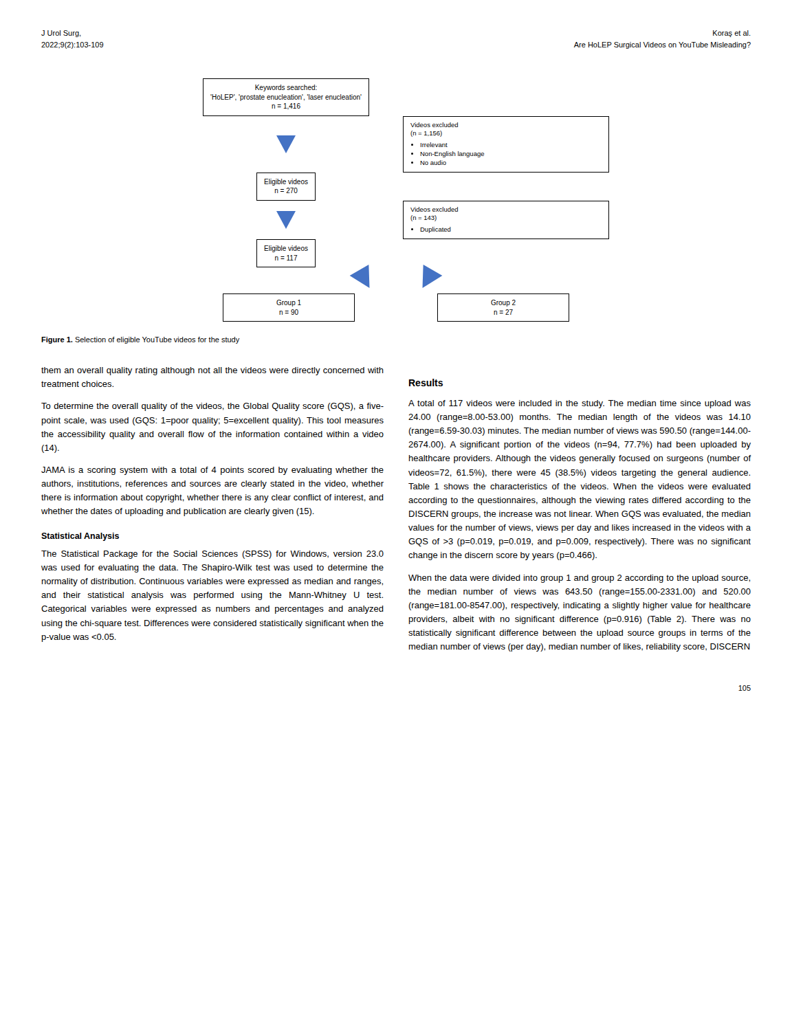J Urol Surg,
2022;9(2):103-109
Koraş et al.
Are HoLEP Surgical Videos on YouTube Misleading?
Keywords searched:
'HoLEP', 'prostate enucleation', 'laser enucleation'
n = 1,416
Videos excluded
(n = 1,156)
Irrelevant
Non-English language
No audio
Eligible videos
n = 270
Videos excluded
(n = 143)
Duplicated
Eligible videos
n = 117
Group 1
n = 90
Group 2
n = 27
Figure 1. Selection of eligible YouTube videos for the study
them an overall quality rating although not all the videos were directly concerned with treatment choices.
To determine the overall quality of the videos, the Global Quality score (GQS), a five-point scale, was used (GQS: 1=poor quality; 5=excellent quality). This tool measures the accessibility quality and overall flow of the information contained within a video (14).
JAMA is a scoring system with a total of 4 points scored by evaluating whether the authors, institutions, references and sources are clearly stated in the video, whether there is information about copyright, whether there is any clear conflict of interest, and whether the dates of uploading and publication are clearly given (15).
Statistical Analysis
The Statistical Package for the Social Sciences (SPSS) for Windows, version 23.0 was used for evaluating the data. The Shapiro-Wilk test was used to determine the normality of distribution. Continuous variables were expressed as median and ranges, and their statistical analysis was performed using the Mann-Whitney U test. Categorical variables were expressed as numbers and percentages and analyzed using the chi-square test. Differences were considered statistically significant when the p-value was <0.05.
Results
A total of 117 videos were included in the study. The median time since upload was 24.00 (range=8.00-53.00) months. The median length of the videos was 14.10 (range=6.59-30.03) minutes. The median number of views was 590.50 (range=144.00-2674.00). A significant portion of the videos (n=94, 77.7%) had been uploaded by healthcare providers. Although the videos generally focused on surgeons (number of videos=72, 61.5%), there were 45 (38.5%) videos targeting the general audience. Table 1 shows the characteristics of the videos. When the videos were evaluated according to the questionnaires, although the viewing rates differed according to the DISCERN groups, the increase was not linear. When GQS was evaluated, the median values for the number of views, views per day and likes increased in the videos with a GQS of >3 (p=0.019, p=0.019, and p=0.009, respectively). There was no significant change in the discern score by years (p=0.466).
When the data were divided into group 1 and group 2 according to the upload source, the median number of views was 643.50 (range=155.00-2331.00) and 520.00 (range=181.00-8547.00), respectively, indicating a slightly higher value for healthcare providers, albeit with no significant difference (p=0.916) (Table 2). There was no statistically significant difference between the upload source groups in terms of the median number of views (per day), median number of likes, reliability score, DISCERN
105